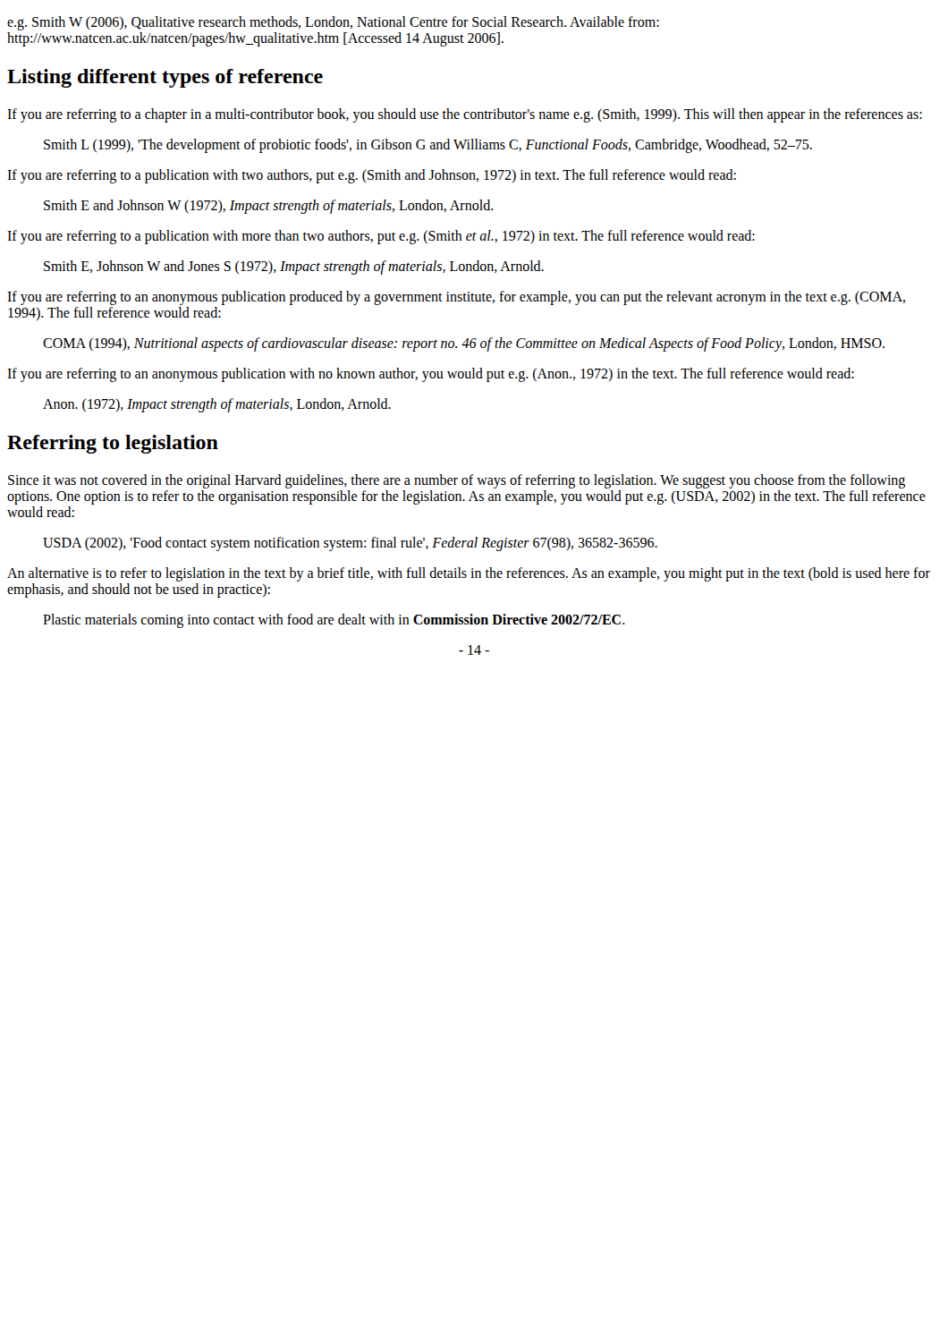e.g. Smith W (2006), Qualitative research methods, London, National Centre for Social Research. Available from: http://www.natcen.ac.uk/natcen/pages/hw_qualitative.htm [Accessed 14 August 2006].
Listing different types of reference
If you are referring to a chapter in a multi-contributor book, you should use the contributor's name e.g. (Smith, 1999). This will then appear in the references as:
Smith L (1999), 'The development of probiotic foods', in Gibson G and Williams C, Functional Foods, Cambridge, Woodhead, 52–75.
If you are referring to a publication with two authors, put e.g. (Smith and Johnson, 1972) in text. The full reference would read:
Smith E and Johnson W (1972), Impact strength of materials, London, Arnold.
If you are referring to a publication with more than two authors, put e.g. (Smith et al., 1972) in text. The full reference would read:
Smith E, Johnson W and Jones S (1972), Impact strength of materials, London, Arnold.
If you are referring to an anonymous publication produced by a government institute, for example, you can put the relevant acronym in the text e.g. (COMA, 1994). The full reference would read:
COMA (1994), Nutritional aspects of cardiovascular disease: report no. 46 of the Committee on Medical Aspects of Food Policy, London, HMSO.
If you are referring to an anonymous publication with no known author, you would put e.g. (Anon., 1972) in the text. The full reference would read:
Anon. (1972), Impact strength of materials, London, Arnold.
Referring to legislation
Since it was not covered in the original Harvard guidelines, there are a number of ways of referring to legislation. We suggest you choose from the following options. One option is to refer to the organisation responsible for the legislation. As an example, you would put e.g. (USDA, 2002) in the text. The full reference would read:
USDA (2002), 'Food contact system notification system: final rule', Federal Register 67(98), 36582-36596.
An alternative is to refer to legislation in the text by a brief title, with full details in the references. As an example, you might put in the text (bold is used here for emphasis, and should not be used in practice):
Plastic materials coming into contact with food are dealt with in Commission Directive 2002/72/EC.
- 14 -